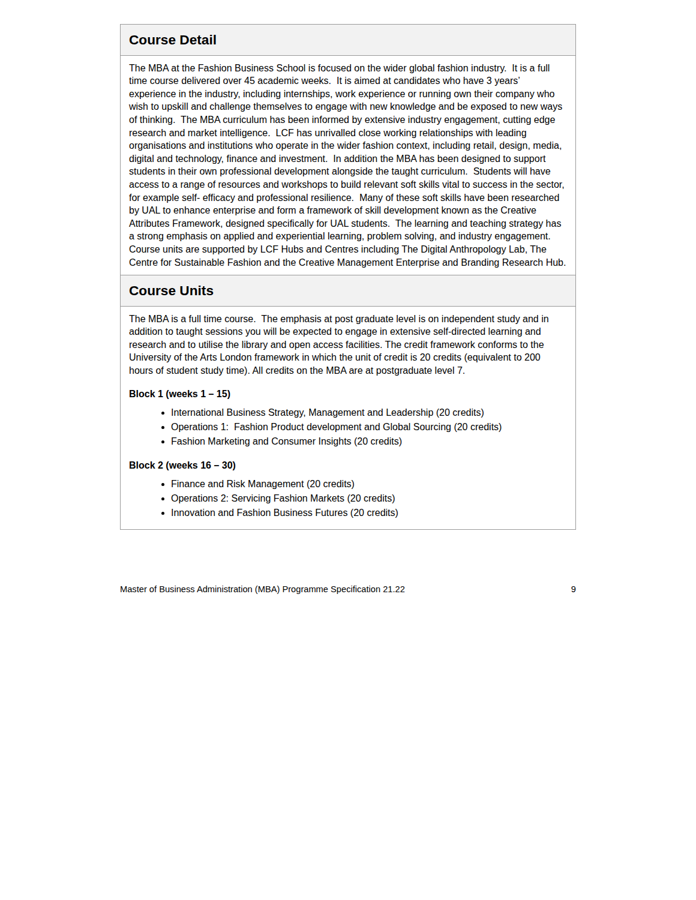| Course Detail |
| The MBA at the Fashion Business School is focused on the wider global fashion industry. It is a full time course delivered over 45 academic weeks. It is aimed at candidates who have 3 years’ experience in the industry, including internships, work experience or running own their company who wish to upskill and challenge themselves to engage with new knowledge and be exposed to new ways of thinking. The MBA curriculum has been informed by extensive industry engagement, cutting edge research and market intelligence. LCF has unrivalled close working relationships with leading organisations and institutions who operate in the wider fashion context, including retail, design, media, digital and technology, finance and investment. In addition the MBA has been designed to support students in their own professional development alongside the taught curriculum. Students will have access to a range of resources and workshops to build relevant soft skills vital to success in the sector, for example self- efficacy and professional resilience. Many of these soft skills have been researched by UAL to enhance enterprise and form a framework of skill development known as the Creative Attributes Framework, designed specifically for UAL students. The learning and teaching strategy has a strong emphasis on applied and experiential learning, problem solving, and industry engagement. Course units are supported by LCF Hubs and Centres including The Digital Anthropology Lab, The Centre for Sustainable Fashion and the Creative Management Enterprise and Branding Research Hub. |
| Course Units |
| The MBA is a full time course. The emphasis at post graduate level is on independent study and in addition to taught sessions you will be expected to engage in extensive self-directed learning and research and to utilise the library and open access facilities. The credit framework conforms to the University of the Arts London framework in which the unit of credit is 20 credits (equivalent to 200 hours of student study time). All credits on the MBA are at postgraduate level 7. Block 1 (weeks 1 – 15) International Business Strategy, Management and Leadership (20 credits) Operations 1: Fashion Product development and Global Sourcing (20 credits) Fashion Marketing and Consumer Insights (20 credits) Block 2 (weeks 16 – 30) Finance and Risk Management (20 credits) Operations 2: Servicing Fashion Markets (20 credits) Innovation and Fashion Business Futures (20 credits) |
Master of Business Administration (MBA) Programme Specification 21.22 9